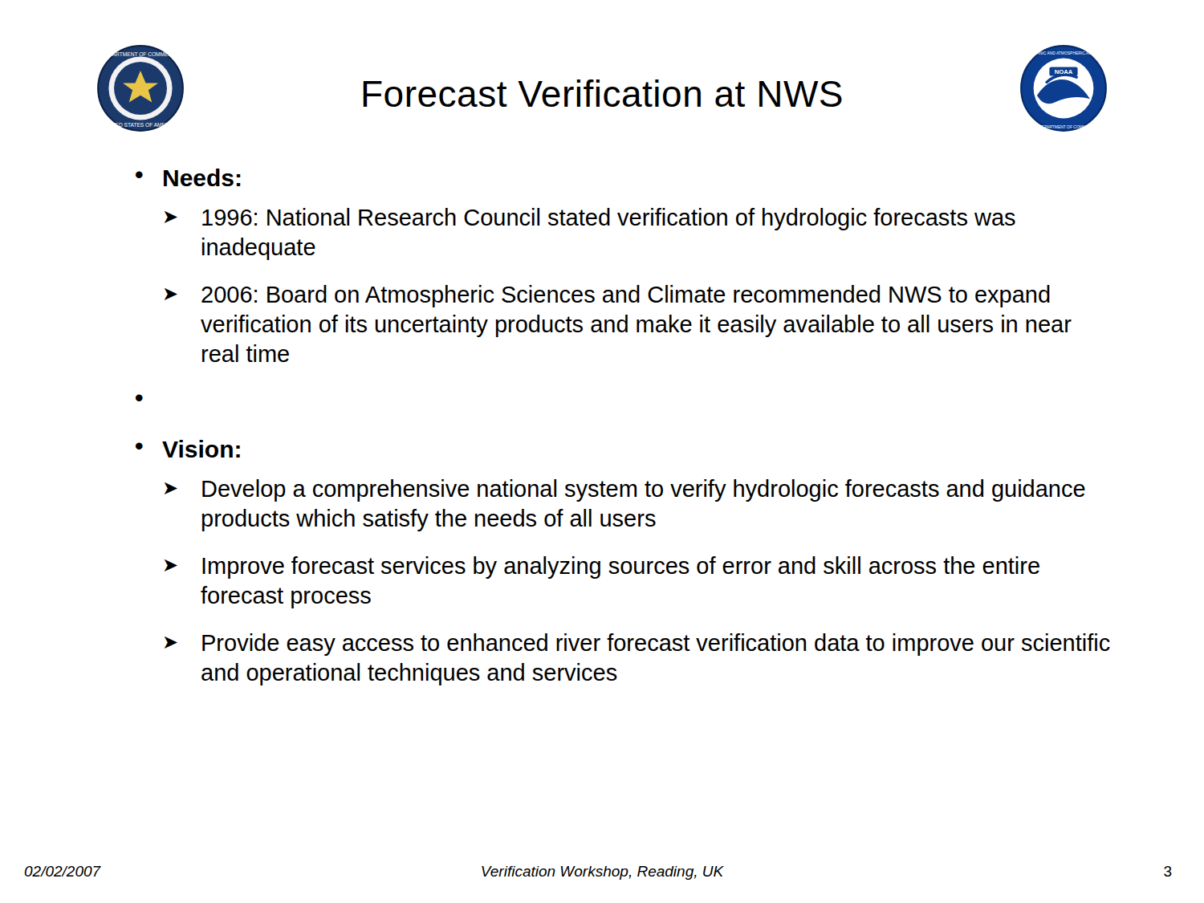DEPARTMENT OF COMMERCE UNITED STATES OF AMERICA NOAA NATIONAL OCEANIC AND ATMOSPHERIC ADMINISTRATION U.S. DEPARTMENT OF COMMERCE
Forecast Verification at NWS
Needs:
1996: National Research Council stated verification of hydrologic forecasts was inadequate
2006: Board on Atmospheric Sciences and Climate recommended NWS to expand verification of its uncertainty products and make it easily available to all users in near real time
Vision:
Develop a comprehensive national system to verify hydrologic forecasts and guidance products which satisfy the needs of all users
Improve forecast services by analyzing sources of error and skill across the entire forecast process
Provide easy access to enhanced river forecast verification data to improve our scientific and operational techniques and services
02/02/2007 Verification Workshop, Reading, UK 3